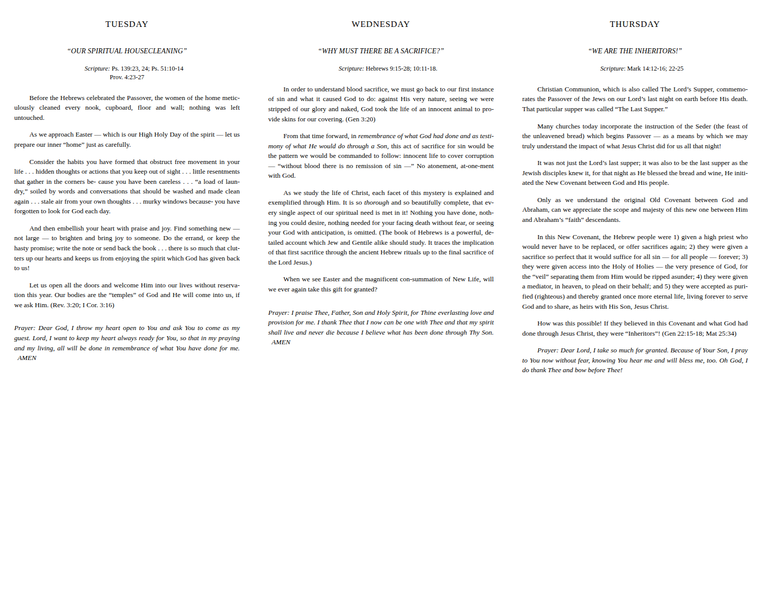TUESDAY
“OUR SPIRITUAL HOUSECLEANING”
Scripture: Ps. 139:23, 24; Ps. 51:10-14
Prov. 4:23-27
Before the Hebrews celebrated the Passover, the women of the home meticulously cleaned every nook, cupboard, floor and wall; nothing was left untouched.
As we approach Easter — which is our High Holy Day of the spirit — let us prepare our inner “home” just as carefully.
Consider the habits you have formed that obstruct free movement in your life . . . hidden thoughts or actions that you keep out of sight . . . little resentments that gather in the corners be- cause you have been careless . . . “a load of laundry,” soiled by words and conversations that should be washed and made clean again . . . stale air from your own thoughts . . . murky windows because- you have forgotten to look for God each day.
And then embellish your heart with praise and joy. Find something new — not large — to brighten and bring joy to someone. Do the errand, or keep the hasty promise; write the note or send back the book . . . there is so much that clutters up our hearts and keeps us from enjoying the spirit which God has given back to us!
Let us open all the doors and welcome Him into our lives without reservation this year. Our bodies are the “temples” of God and He will come into us, if we ask Him. (Rev. 3:20; I Cor. 3:16)
Prayer: Dear God, I throw my heart open to You and ask You to come as my guest. Lord, I want to keep my heart always ready for You, so that in my praying and my living, all will be done in remembrance of what You have done for me. AMEN
WEDNESDAY
“WHY MUST THERE BE A SACRIFICE?”
Scripture: Hebrews 9:15-28; 10:11-18.
In order to understand blood sacrifice, we must go back to our first instance of sin and what it caused God to do: against His very nature, seeing we were stripped of our glory and naked, God took the life of an innocent animal to provide skins for our covering. (Gen 3:20)
From that time forward, in remembrance of what God had done and as testimony of what He would do through a Son, this act of sacrifice for sin would be the pattern we would be commanded to follow: innocent life to cover corruption — “without blood there is no remission of sin —” No atonement, at-one-ment with God.
As we study the life of Christ, each facet of this mystery is explained and exemplified through Him. It is so thorough and so beautifully complete, that every single aspect of our spiritual need is met in it! Nothing you have done, nothing you could desire, nothing needed for your facing death without fear, or seeing your God with anticipation, is omitted. (The book of Hebrews is a powerful, detailed account which Jew and Gentile alike should study. It traces the implication of that first sacrifice through the ancient Hebrew rituals up to the final sacrifice of the Lord Jesus.)
When we see Easter and the magnificent con-summation of New Life, will we ever again take this gift for granted?
Prayer: I praise Thee, Father, Son and Holy Spirit, for Thine everlasting love and provision for me. I thank Thee that I now can be one with Thee and that my spirit shall live and never die because I believe what has been done through Thy Son. AMEN
THURSDAY
“WE ARE THE INHERITORS!”
Scripture: Mark 14:12-16; 22-25
Christian Communion, which is also called The Lord’s Supper, commemorates the Passover of the Jews on our Lord’s last night on earth before His death. That particular supper was called “The Last Supper.”
Many churches today incorporate the instruction of the Seder (the feast of the unleavened bread) which begins Passover — as a means by which we may truly understand the impact of what Jesus Christ did for us all that night!
It was not just the Lord’s last supper; it was also to be the last supper as the Jewish disciples knew it, for that night as He blessed the bread and wine, He initiated the New Covenant between God and His people.
Only as we understand the original Old Covenant between God and Abraham, can we appreciate the scope and majesty of this new one between Him and Abraham’s “faith” descendants.
In this New Covenant, the Hebrew people were 1) given a high priest who would never have to be replaced, or offer sacrifices again; 2) they were given a sacrifice so perfect that it would suffice for all sin — for all people — forever; 3) they were given access into the Holy of Holies — the very presence of God, for the “veil” separating them from Him would be ripped asunder; 4) they were given a mediator, in heaven, to plead on their behalf; and 5) they were accepted as purified (righteous) and thereby granted once more eternal life, living forever to serve God and to share, as heirs with His Son, Jesus Christ.
How was this possible! If they believed in this Covenant and what God had done through Jesus Christ, they were “Inheritors”! (Gen 22:15-18; Mat 25:34)
Prayer: Dear Lord, I take so much for granted. Because of Your Son, I pray to You now without fear, knowing You hear me and will bless me, too. Oh God, I do thank Thee and bow before Thee!